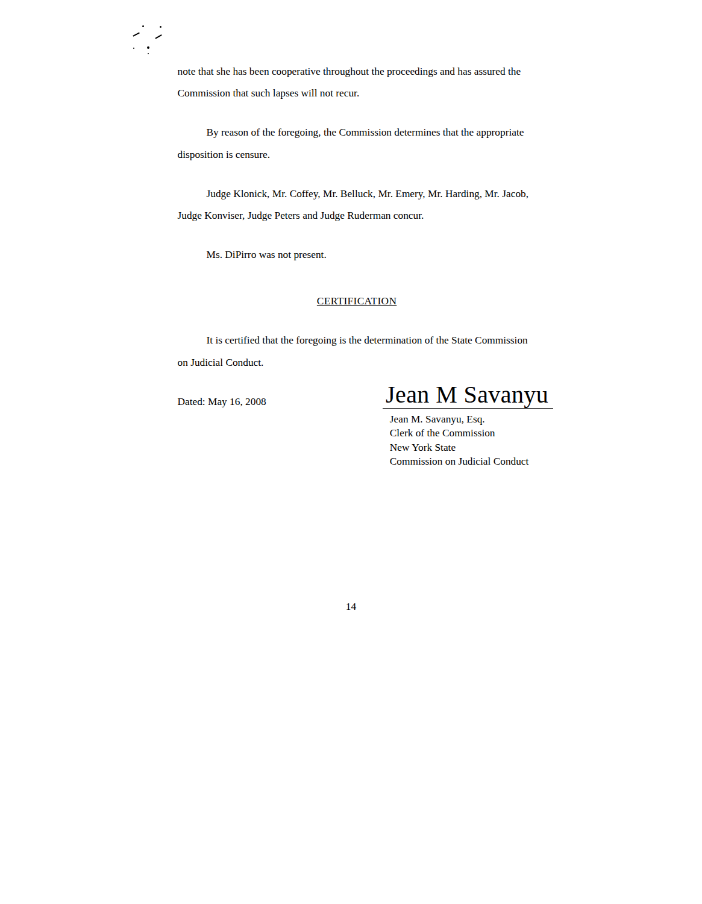note that she has been cooperative throughout the proceedings and has assured the Commission that such lapses will not recur.
By reason of the foregoing, the Commission determines that the appropriate disposition is censure.
Judge Klonick, Mr. Coffey, Mr. Belluck, Mr. Emery, Mr. Harding, Mr. Jacob, Judge Konviser, Judge Peters and Judge Ruderman concur.
Ms. DiPirro was not present.
CERTIFICATION
It is certified that the foregoing is the determination of the State Commission on Judicial Conduct.
Dated: May 16, 2008
Jean M Savanyu
Jean M. Savanyu, Esq. Clerk of the Commission New York State Commission on Judicial Conduct
14